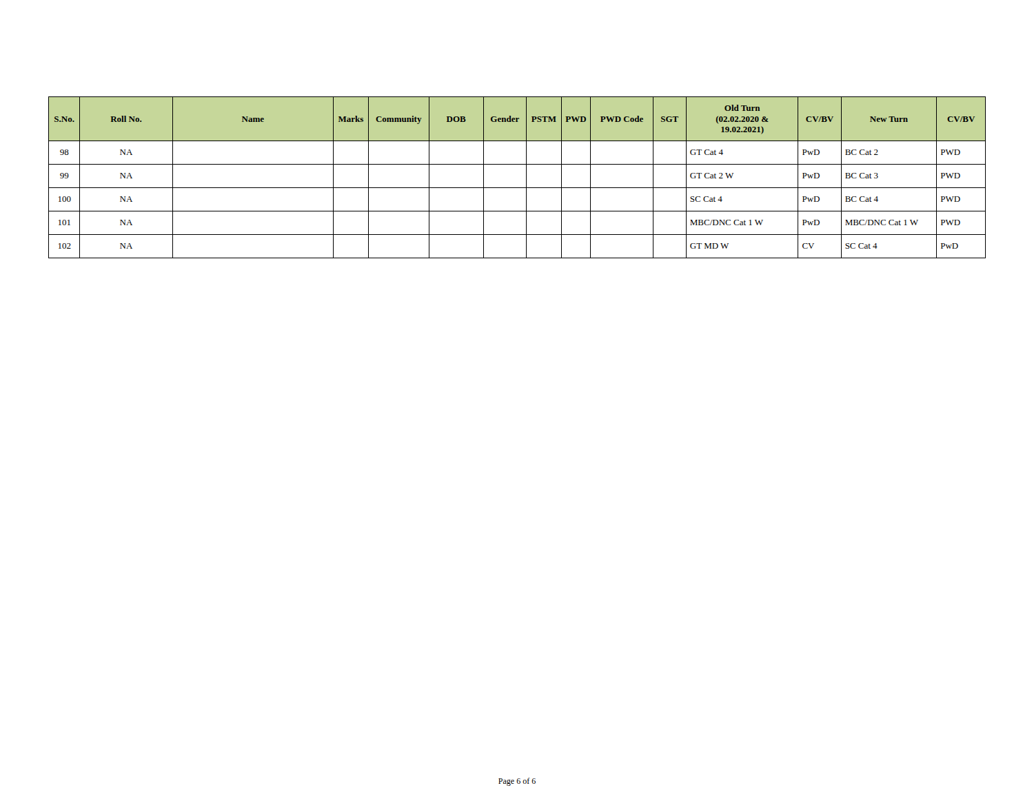| S.No. | Roll No. | Name | Marks | Community | DOB | Gender | PSTM | PWD | PWD Code | SGT | Old Turn (02.02.2020 & 19.02.2021) | CV/BV | New Turn | CV/BV |
| --- | --- | --- | --- | --- | --- | --- | --- | --- | --- | --- | --- | --- | --- | --- |
| 98 | NA | | | | | | | | | | GT Cat 4 | PwD | BC Cat 2 | PWD |
| 99 | NA | | | | | | | | | | GT Cat 2 W | PwD | BC Cat 3 | PWD |
| 100 | NA | | | | | | | | | | SC Cat 4 | PwD | BC Cat 4 | PWD |
| 101 | NA | | | | | | | | | | MBC/DNC Cat 1 W | PwD | MBC/DNC Cat 1 W | PWD |
| 102 | NA | | | | | | | | | | GT MD W | CV | SC Cat 4 | PwD |
Page 6 of 6